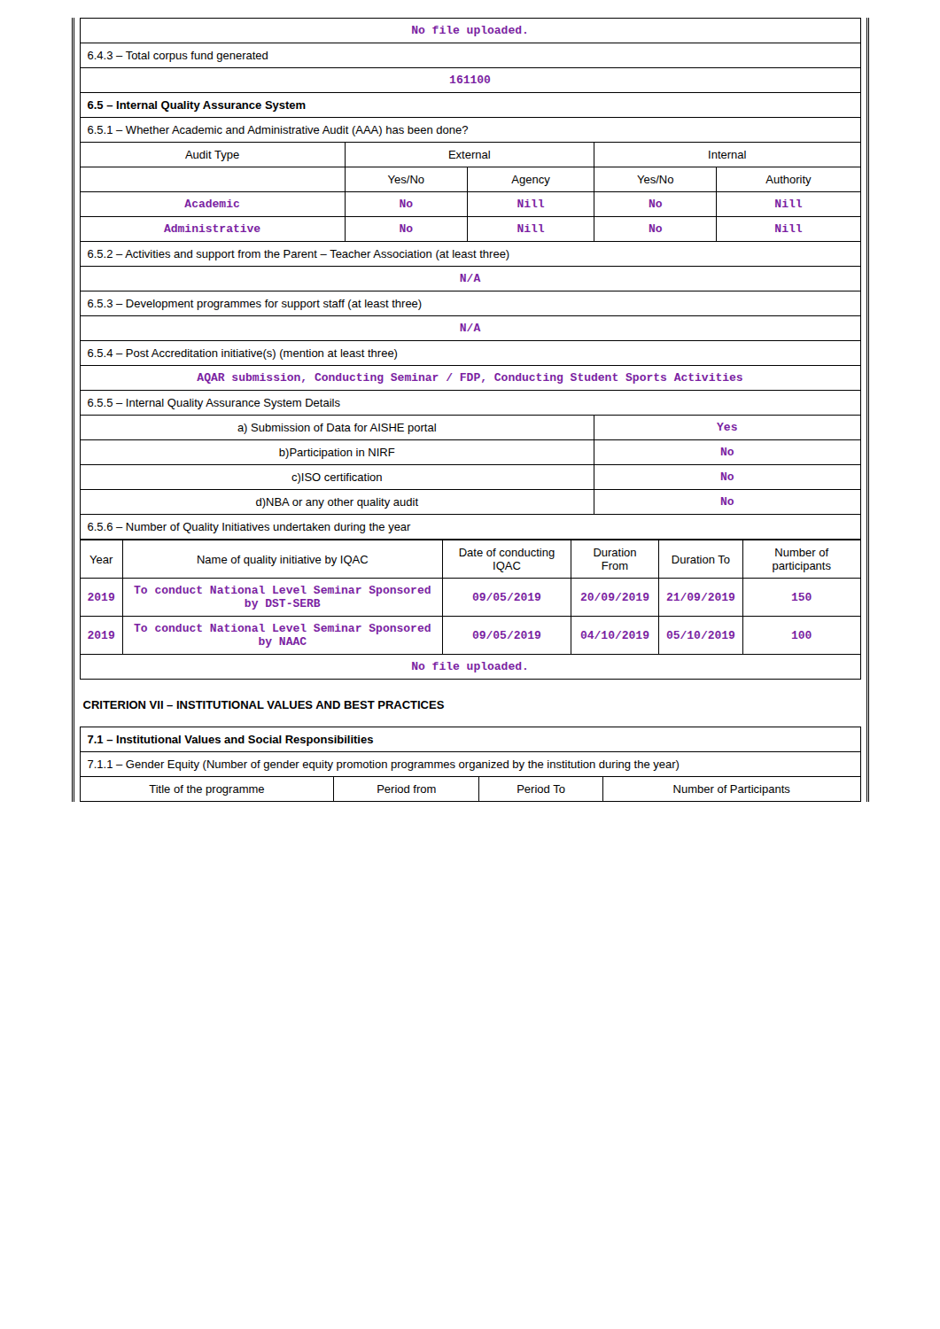| No file uploaded. |
| 6.4.3 – Total corpus fund generated |
| 161100 |
| 6.5 – Internal Quality Assurance System |
| 6.5.1 – Whether Academic and Administrative Audit (AAA) has been done? |
| Audit Type | External | Internal |
| | Yes/No | Agency | Yes/No | Authority |
| Academic | No | Nill | No | Nill |
| Administrative | No | Nill | No | Nill |
| 6.5.2 – Activities and support from the Parent – Teacher Association (at least three) |
| N/A |
| 6.5.3 – Development programmes for support staff (at least three) |
| N/A |
| 6.5.4 – Post Accreditation initiative(s) (mention at least three) |
| AQAR submission, Conducting Seminar / FDP, Conducting Student Sports Activities |
| 6.5.5 – Internal Quality Assurance System Details |
| a) Submission of Data for AISHE portal | Yes |
| b)Participation in NIRF | No |
| c)ISO certification | No |
| d)NBA or any other quality audit | No |
| 6.5.6 – Number of Quality Initiatives undertaken during the year |
| Year | Name of quality initiative by IQAC | Date of conducting IQAC | Duration From | Duration To | Number of participants |
| 2019 | To conduct National Level Seminar Sponsored by DST-SERB | 09/05/2019 | 20/09/2019 | 21/09/2019 | 150 |
| 2019 | To conduct National Level Seminar Sponsored by NAAC | 09/05/2019 | 04/10/2019 | 05/10/2019 | 100 |
| No file uploaded. |
CRITERION VII – INSTITUTIONAL VALUES AND BEST PRACTICES
| 7.1 – Institutional Values and Social Responsibilities |
| 7.1.1 – Gender Equity (Number of gender equity promotion programmes organized by the institution during the year) |
| Title of the programme | Period from | Period To | Number of Participants |